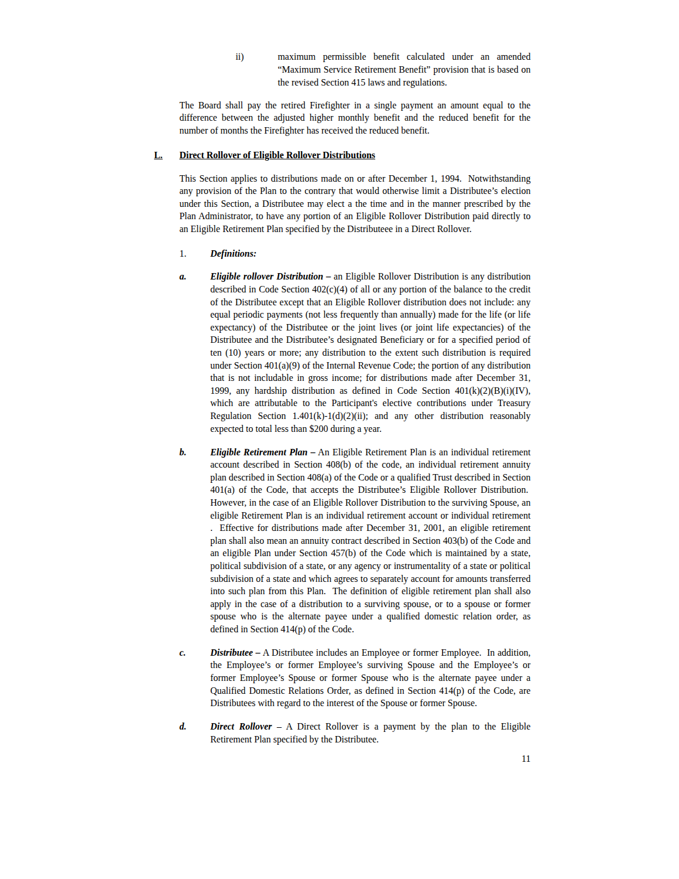ii)
maximum permissible benefit calculated under an amended “Maximum Service Retirement Benefit” provision that is based on the revised Section 415 laws and regulations.
The Board shall pay the retired Firefighter in a single payment an amount equal to the difference between the adjusted higher monthly benefit and the reduced benefit for the number of months the Firefighter has received the reduced benefit.
L.
Direct Rollover of Eligible Rollover Distributions
This Section applies to distributions made on or after December 1, 1994. Notwithstanding any provision of the Plan to the contrary that would otherwise limit a Distributee’s election under this Section, a Distributee may elect a the time and in the manner prescribed by the Plan Administrator, to have any portion of an Eligible Rollover Distribution paid directly to an Eligible Retirement Plan specified by the Distributeee in a Direct Rollover.
1.
Definitions:
a.
Eligible rollover Distribution – an Eligible Rollover Distribution is any distribution described in Code Section 402(c)(4) of all or any portion of the balance to the credit of the Distributee except that an Eligible Rollover distribution does not include: any equal periodic payments (not less frequently than annually) made for the life (or life expectancy) of the Distributee or the joint lives (or joint life expectancies) of the Distributee and the Distributee’s designated Beneficiary or for a specified period of ten (10) years or more; any distribution to the extent such distribution is required under Section 401(a)(9) of the Internal Revenue Code; the portion of any distribution that is not includable in gross income; for distributions made after December 31, 1999, any hardship distribution as defined in Code Section 401(k)(2)(B)(i)(IV), which are attributable to the Participant's elective contributions under Treasury Regulation Section 1.401(k)-1(d)(2)(ii); and any other distribution reasonably expected to total less than $200 during a year.
b.
Eligible Retirement Plan – An Eligible Retirement Plan is an individual retirement account described in Section 408(b) of the code, an individual retirement annuity plan described in Section 408(a) of the Code or a qualified Trust described in Section 401(a) of the Code, that accepts the Distributee’s Eligible Rollover Distribution. However, in the case of an Eligible Rollover Distribution to the surviving Spouse, an eligible Retirement Plan is an individual retirement account or individual retirement . Effective for distributions made after December 31, 2001, an eligible retirement plan shall also mean an annuity contract described in Section 403(b) of the Code and an eligible Plan under Section 457(b) of the Code which is maintained by a state, political subdivision of a state, or any agency or instrumentality of a state or political subdivision of a state and which agrees to separately account for amounts transferred into such plan from this Plan. The definition of eligible retirement plan shall also apply in the case of a distribution to a surviving spouse, or to a spouse or former spouse who is the alternate payee under a qualified domestic relation order, as defined in Section 414(p) of the Code.
c.
Distributee – A Distributee includes an Employee or former Employee. In addition, the Employee’s or former Employee’s surviving Spouse and the Employee’s or former Employee’s Spouse or former Spouse who is the alternate payee under a Qualified Domestic Relations Order, as defined in Section 414(p) of the Code, are Distributees with regard to the interest of the Spouse or former Spouse.
d.
Direct Rollover – A Direct Rollover is a payment by the plan to the Eligible Retirement Plan specified by the Distributee.
11